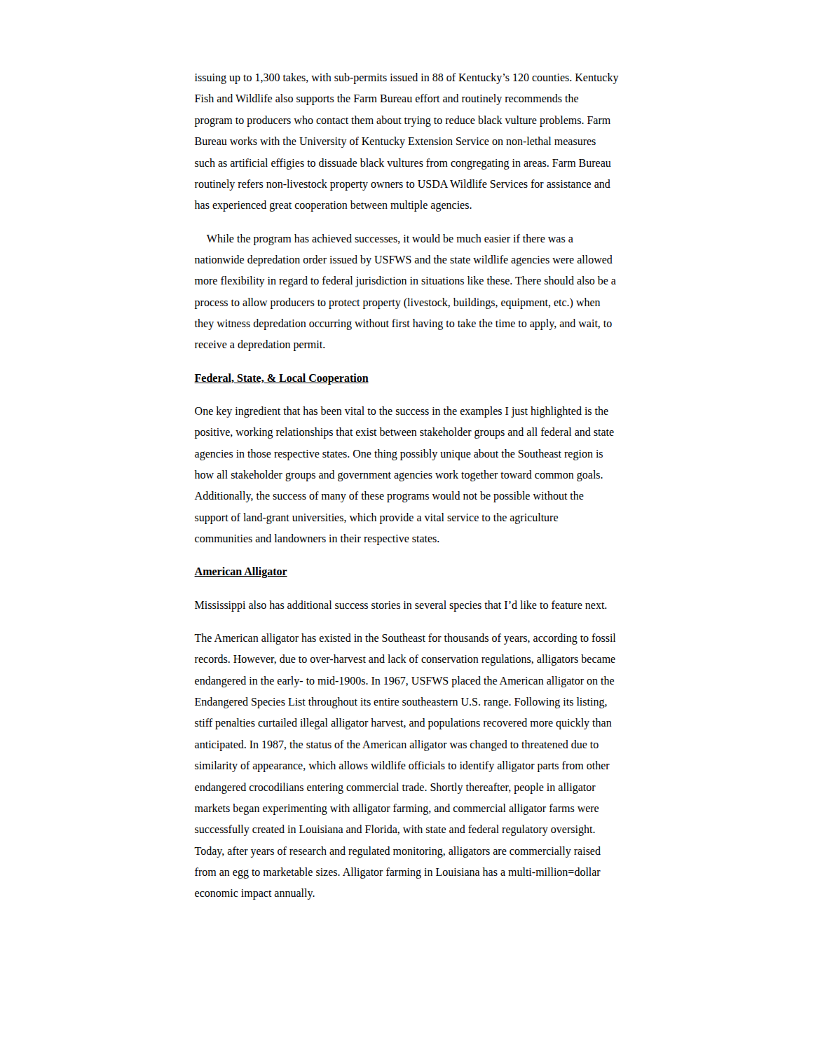issuing up to 1,300 takes, with sub-permits issued in 88 of Kentucky’s 120 counties. Kentucky Fish and Wildlife also supports the Farm Bureau effort and routinely recommends the program to producers who contact them about trying to reduce black vulture problems. Farm Bureau works with the University of Kentucky Extension Service on non-lethal measures such as artificial effigies to dissuade black vultures from congregating in areas. Farm Bureau routinely refers non-livestock property owners to USDA Wildlife Services for assistance and has experienced great cooperation between multiple agencies.
While the program has achieved successes, it would be much easier if there was a nationwide depredation order issued by USFWS and the state wildlife agencies were allowed more flexibility in regard to federal jurisdiction in situations like these. There should also be a process to allow producers to protect property (livestock, buildings, equipment, etc.) when they witness depredation occurring without first having to take the time to apply, and wait, to receive a depredation permit.
Federal, State, & Local Cooperation
One key ingredient that has been vital to the success in the examples I just highlighted is the positive, working relationships that exist between stakeholder groups and all federal and state agencies in those respective states. One thing possibly unique about the Southeast region is how all stakeholder groups and government agencies work together toward common goals. Additionally, the success of many of these programs would not be possible without the support of land-grant universities, which provide a vital service to the agriculture communities and landowners in their respective states.
American Alligator
Mississippi also has additional success stories in several species that I’d like to feature next.
The American alligator has existed in the Southeast for thousands of years, according to fossil records. However, due to over-harvest and lack of conservation regulations, alligators became endangered in the early- to mid-1900s. In 1967, USFWS placed the American alligator on the Endangered Species List throughout its entire southeastern U.S. range. Following its listing, stiff penalties curtailed illegal alligator harvest, and populations recovered more quickly than anticipated. In 1987, the status of the American alligator was changed to threatened due to similarity of appearance, which allows wildlife officials to identify alligator parts from other endangered crocodilians entering commercial trade. Shortly thereafter, people in alligator markets began experimenting with alligator farming, and commercial alligator farms were successfully created in Louisiana and Florida, with state and federal regulatory oversight. Today, after years of research and regulated monitoring, alligators are commercially raised from an egg to marketable sizes. Alligator farming in Louisiana has a multi-million=dollar economic impact annually.